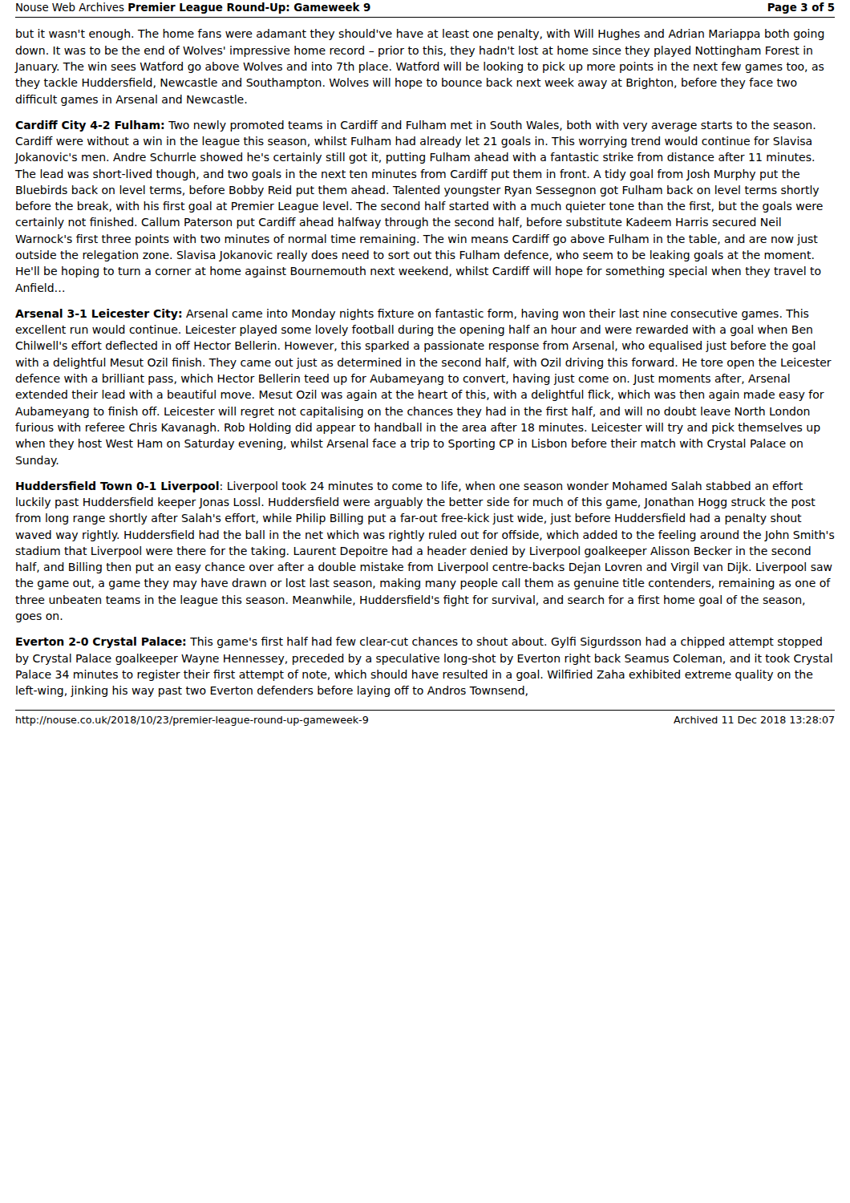Nouse Web Archives Premier League Round-Up: Gameweek 9
Page 3 of 5
but it wasn't enough. The home fans were adamant they should've have at least one penalty, with Will Hughes and Adrian Mariappa both going down. It was to be the end of Wolves' impressive home record – prior to this, they hadn't lost at home since they played Nottingham Forest in January. The win sees Watford go above Wolves and into 7th place. Watford will be looking to pick up more points in the next few games too, as they tackle Huddersfield, Newcastle and Southampton. Wolves will hope to bounce back next week away at Brighton, before they face two difficult games in Arsenal and Newcastle.
Cardiff City 4-2 Fulham: Two newly promoted teams in Cardiff and Fulham met in South Wales, both with very average starts to the season. Cardiff were without a win in the league this season, whilst Fulham had already let 21 goals in. This worrying trend would continue for Slavisa Jokanovic's men. Andre Schurrle showed he's certainly still got it, putting Fulham ahead with a fantastic strike from distance after 11 minutes. The lead was short-lived though, and two goals in the next ten minutes from Cardiff put them in front. A tidy goal from Josh Murphy put the Bluebirds back on level terms, before Bobby Reid put them ahead. Talented youngster Ryan Sessegnon got Fulham back on level terms shortly before the break, with his first goal at Premier League level. The second half started with a much quieter tone than the first, but the goals were certainly not finished. Callum Paterson put Cardiff ahead halfway through the second half, before substitute Kadeem Harris secured Neil Warnock's first three points with two minutes of normal time remaining. The win means Cardiff go above Fulham in the table, and are now just outside the relegation zone. Slavisa Jokanovic really does need to sort out this Fulham defence, who seem to be leaking goals at the moment. He'll be hoping to turn a corner at home against Bournemouth next weekend, whilst Cardiff will hope for something special when they travel to Anfield…
Arsenal 3-1 Leicester City: Arsenal came into Monday nights fixture on fantastic form, having won their last nine consecutive games. This excellent run would continue. Leicester played some lovely football during the opening half an hour and were rewarded with a goal when Ben Chilwell's effort deflected in off Hector Bellerin. However, this sparked a passionate response from Arsenal, who equalised just before the goal with a delightful Mesut Ozil finish. They came out just as determined in the second half, with Ozil driving this forward. He tore open the Leicester defence with a brilliant pass, which Hector Bellerin teed up for Aubameyang to convert, having just come on. Just moments after, Arsenal extended their lead with a beautiful move. Mesut Ozil was again at the heart of this, with a delightful flick, which was then again made easy for Aubameyang to finish off. Leicester will regret not capitalising on the chances they had in the first half, and will no doubt leave North London furious with referee Chris Kavanagh. Rob Holding did appear to handball in the area after 18 minutes. Leicester will try and pick themselves up when they host West Ham on Saturday evening, whilst Arsenal face a trip to Sporting CP in Lisbon before their match with Crystal Palace on Sunday.
Huddersfield Town 0-1 Liverpool: Liverpool took 24 minutes to come to life, when one season wonder Mohamed Salah stabbed an effort luckily past Huddersfield keeper Jonas Lossl. Huddersfield were arguably the better side for much of this game, Jonathan Hogg struck the post from long range shortly after Salah's effort, while Philip Billing put a far-out free-kick just wide, just before Huddersfield had a penalty shout waved way rightly. Huddersfield had the ball in the net which was rightly ruled out for offside, which added to the feeling around the John Smith's stadium that Liverpool were there for the taking. Laurent Depoitre had a header denied by Liverpool goalkeeper Alisson Becker in the second half, and Billing then put an easy chance over after a double mistake from Liverpool centre-backs Dejan Lovren and Virgil van Dijk. Liverpool saw the game out, a game they may have drawn or lost last season, making many people call them as genuine title contenders, remaining as one of three unbeaten teams in the league this season. Meanwhile, Huddersfield's fight for survival, and search for a first home goal of the season, goes on.
Everton 2-0 Crystal Palace: This game's first half had few clear-cut chances to shout about. Gylfi Sigurdsson had a chipped attempt stopped by Crystal Palace goalkeeper Wayne Hennessey, preceded by a speculative long-shot by Everton right back Seamus Coleman, and it took Crystal Palace 34 minutes to register their first attempt of note, which should have resulted in a goal. Wilfiried Zaha exhibited extreme quality on the left-wing, jinking his way past two Everton defenders before laying off to Andros Townsend,
http://nouse.co.uk/2018/10/23/premier-league-round-up-gameweek-9
Archived 11 Dec 2018 13:28:07